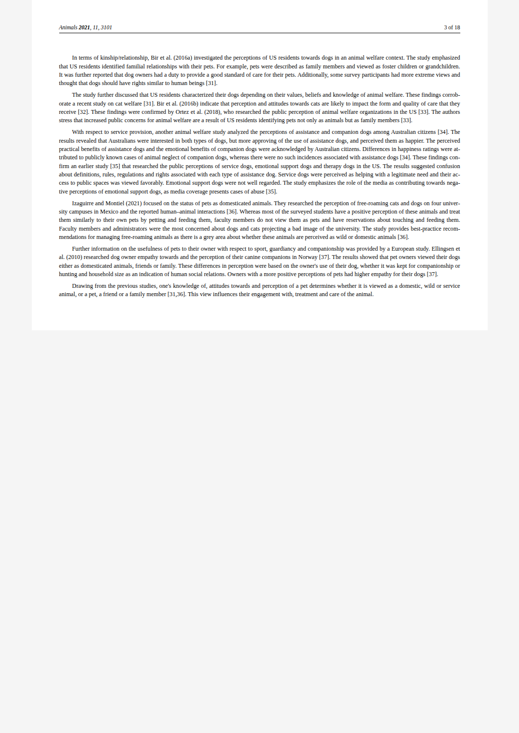Animals 2021, 11, 3101 3 of 18
In terms of kinship/relationship, Bir et al. (2016a) investigated the perceptions of US residents towards dogs in an animal welfare context. The study emphasized that US residents identified familial relationships with their pets. For example, pets were described as family members and viewed as foster children or grandchildren. It was further reported that dog owners had a duty to provide a good standard of care for their pets. Additionally, some survey participants had more extreme views and thought that dogs should have rights similar to human beings [31].
The study further discussed that US residents characterized their dogs depending on their values, beliefs and knowledge of animal welfare. These findings corroborate a recent study on cat welfare [31]. Bir et al. (2016b) indicate that perception and attitudes towards cats are likely to impact the form and quality of care that they receive [32]. These findings were confirmed by Ortez et al. (2018), who researched the public perception of animal welfare organizations in the US [33]. The authors stress that increased public concerns for animal welfare are a result of US residents identifying pets not only as animals but as family members [33].
With respect to service provision, another animal welfare study analyzed the perceptions of assistance and companion dogs among Australian citizens [34]. The results revealed that Australians were interested in both types of dogs, but more approving of the use of assistance dogs, and perceived them as happier. The perceived practical benefits of assistance dogs and the emotional benefits of companion dogs were acknowledged by Australian citizens. Differences in happiness ratings were attributed to publicly known cases of animal neglect of companion dogs, whereas there were no such incidences associated with assistance dogs [34]. These findings confirm an earlier study [35] that researched the public perceptions of service dogs, emotional support dogs and therapy dogs in the US. The results suggested confusion about definitions, rules, regulations and rights associated with each type of assistance dog. Service dogs were perceived as helping with a legitimate need and their access to public spaces was viewed favorably. Emotional support dogs were not well regarded. The study emphasizes the role of the media as contributing towards negative perceptions of emotional support dogs, as media coverage presents cases of abuse [35].
Izaguirre and Montiel (2021) focused on the status of pets as domesticated animals. They researched the perception of free-roaming cats and dogs on four university campuses in Mexico and the reported human–animal interactions [36]. Whereas most of the surveyed students have a positive perception of these animals and treat them similarly to their own pets by petting and feeding them, faculty members do not view them as pets and have reservations about touching and feeding them. Faculty members and administrators were the most concerned about dogs and cats projecting a bad image of the university. The study provides best-practice recommendations for managing free-roaming animals as there is a grey area about whether these animals are perceived as wild or domestic animals [36].
Further information on the usefulness of pets to their owner with respect to sport, guardiancy and companionship was provided by a European study. Ellingsen et al. (2010) researched dog owner empathy towards and the perception of their canine companions in Norway [37]. The results showed that pet owners viewed their dogs either as domesticated animals, friends or family. These differences in perception were based on the owner's use of their dog, whether it was kept for companionship or hunting and household size as an indication of human social relations. Owners with a more positive perceptions of pets had higher empathy for their dogs [37].
Drawing from the previous studies, one's knowledge of, attitudes towards and perception of a pet determines whether it is viewed as a domestic, wild or service animal, or a pet, a friend or a family member [31,36]. This view influences their engagement with, treatment and care of the animal.